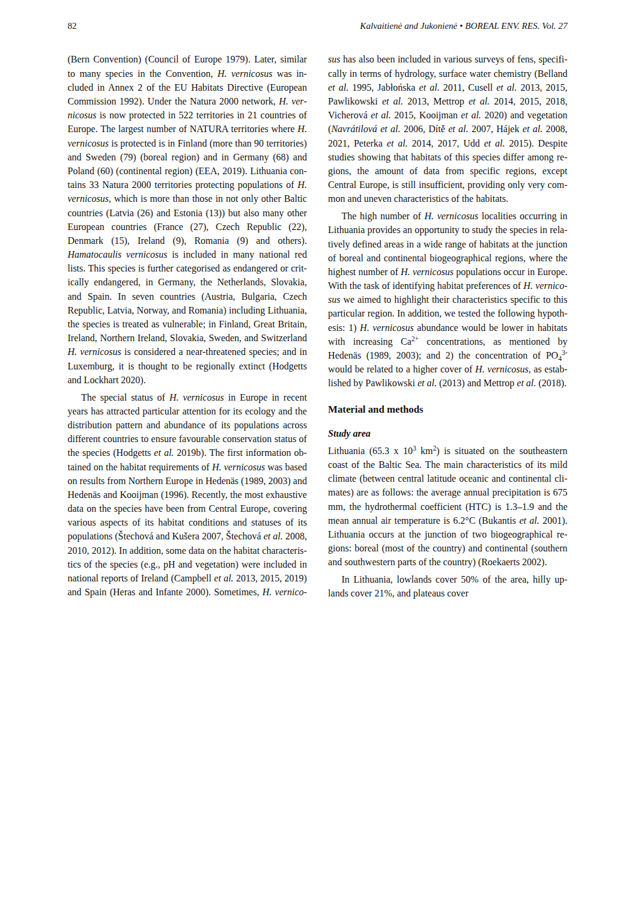82 Kalvaitienė and Jukonienė • BOREAL ENV. RES. Vol. 27
(Bern Convention) (Council of Europe 1979). Later, similar to many species in the Convention, H. vernicosus was included in Annex 2 of the EU Habitats Directive (European Commission 1992). Under the Natura 2000 network, H. vernicosus is now protected in 522 territories in 21 countries of Europe. The largest number of NATURA territories where H. vernicosus is protected is in Finland (more than 90 territories) and Sweden (79) (boreal region) and in Germany (68) and Poland (60) (continental region) (EEA, 2019). Lithuania contains 33 Natura 2000 territories protecting populations of H. vernicosus, which is more than those in not only other Baltic countries (Latvia (26) and Estonia (13)) but also many other European countries (France (27), Czech Republic (22), Denmark (15), Ireland (9), Romania (9) and others). Hamatocaulis vernicosus is included in many national red lists. This species is further categorised as endangered or critically endangered, in Germany, the Netherlands, Slovakia, and Spain. In seven countries (Austria, Bulgaria, Czech Republic, Latvia, Norway, and Romania) including Lithuania, the species is treated as vulnerable; in Finland, Great Britain, Ireland, Northern Ireland, Slovakia, Sweden, and Switzerland H. vernicosus is considered a near-threatened species; and in Luxemburg, it is thought to be regionally extinct (Hodgetts and Lockhart 2020).
The special status of H. vernicosus in Europe in recent years has attracted particular attention for its ecology and the distribution pattern and abundance of its populations across different countries to ensure favourable conservation status of the species (Hodgetts et al. 2019b). The first information obtained on the habitat requirements of H. vernicosus was based on results from Northern Europe in Hedenäs (1989, 2003) and Hedenäs and Kooijman (1996). Recently, the most exhaustive data on the species have been from Central Europe, covering various aspects of its habitat conditions and statuses of its populations (Štechová and Kušera 2007, Štechová et al. 2008, 2010, 2012). In addition, some data on the habitat characteristics of the species (e.g., pH and vegetation) were included in national reports of Ireland (Campbell et al. 2013, 2015, 2019) and Spain (Heras and Infante 2000). Sometimes, H. vernicosus has also been included in various surveys of fens, specifically in terms of hydrology, surface water chemistry (Belland et al. 1995, Jabłońska et al. 2011, Cusell et al. 2013, 2015, Pawlikowski et al. 2013, Mettrop et al. 2014, 2015, 2018, Vicherová et al. 2015, Kooijman et al. 2020) and vegetation (Navrátilová et al. 2006, Dítě et al. 2007, Hájek et al. 2008, 2021, Peterka et al. 2014, 2017, Udd et al. 2015). Despite studies showing that habitats of this species differ among regions, the amount of data from specific regions, except Central Europe, is still insufficient, providing only very common and uneven characteristics of the habitats.
The high number of H. vernicosus localities occurring in Lithuania provides an opportunity to study the species in relatively defined areas in a wide range of habitats at the junction of boreal and continental biogeographical regions, where the highest number of H. vernicosus populations occur in Europe. With the task of identifying habitat preferences of H. vernicosus we aimed to highlight their characteristics specific to this particular region. In addition, we tested the following hypothesis: 1) H. vernicosus abundance would be lower in habitats with increasing Ca2+ concentrations, as mentioned by Hedenäs (1989, 2003); and 2) the concentration of PO43- would be related to a higher cover of H. vernicosus, as established by Pawlikowski et al. (2013) and Mettrop et al. (2018).
Material and methods
Study area
Lithuania (65.3 x 103 km2) is situated on the southeastern coast of the Baltic Sea. The main characteristics of its mild climate (between central latitude oceanic and continental climates) are as follows: the average annual precipitation is 675 mm, the hydrothermal coefficient (HTC) is 1.3–1.9 and the mean annual air temperature is 6.2°C (Bukantis et al. 2001). Lithuania occurs at the junction of two biogeographical regions: boreal (most of the country) and continental (southern and southwestern parts of the country) (Roekaerts 2002).
In Lithuania, lowlands cover 50% of the area, hilly uplands cover 21%, and plateaus cover